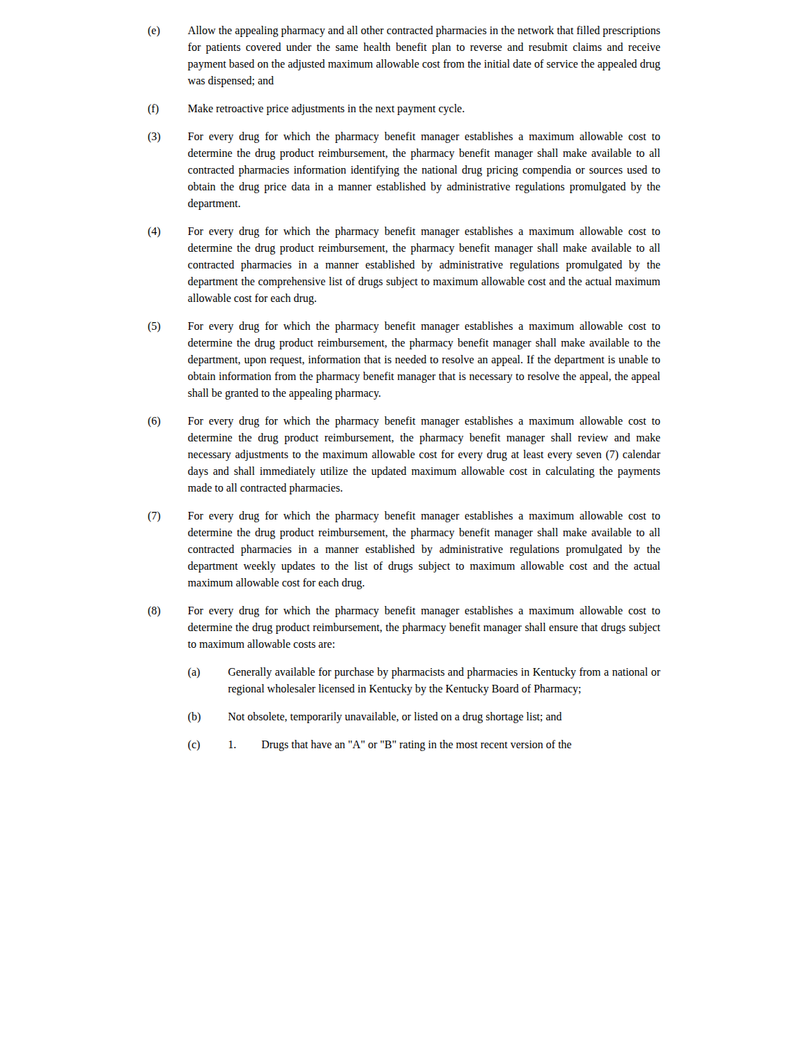(e) Allow the appealing pharmacy and all other contracted pharmacies in the network that filled prescriptions for patients covered under the same health benefit plan to reverse and resubmit claims and receive payment based on the adjusted maximum allowable cost from the initial date of service the appealed drug was dispensed; and
(f) Make retroactive price adjustments in the next payment cycle.
(3) For every drug for which the pharmacy benefit manager establishes a maximum allowable cost to determine the drug product reimbursement, the pharmacy benefit manager shall make available to all contracted pharmacies information identifying the national drug pricing compendia or sources used to obtain the drug price data in a manner established by administrative regulations promulgated by the department.
(4) For every drug for which the pharmacy benefit manager establishes a maximum allowable cost to determine the drug product reimbursement, the pharmacy benefit manager shall make available to all contracted pharmacies in a manner established by administrative regulations promulgated by the department the comprehensive list of drugs subject to maximum allowable cost and the actual maximum allowable cost for each drug.
(5) For every drug for which the pharmacy benefit manager establishes a maximum allowable cost to determine the drug product reimbursement, the pharmacy benefit manager shall make available to the department, upon request, information that is needed to resolve an appeal. If the department is unable to obtain information from the pharmacy benefit manager that is necessary to resolve the appeal, the appeal shall be granted to the appealing pharmacy.
(6) For every drug for which the pharmacy benefit manager establishes a maximum allowable cost to determine the drug product reimbursement, the pharmacy benefit manager shall review and make necessary adjustments to the maximum allowable cost for every drug at least every seven (7) calendar days and shall immediately utilize the updated maximum allowable cost in calculating the payments made to all contracted pharmacies.
(7) For every drug for which the pharmacy benefit manager establishes a maximum allowable cost to determine the drug product reimbursement, the pharmacy benefit manager shall make available to all contracted pharmacies in a manner established by administrative regulations promulgated by the department weekly updates to the list of drugs subject to maximum allowable cost and the actual maximum allowable cost for each drug.
(8)
For every drug for which the pharmacy benefit manager establishes a maximum allowable cost to determine the drug product reimbursement, the pharmacy benefit manager shall ensure that drugs subject to maximum allowable costs are:
(a) Generally available for purchase by pharmacists and pharmacies in Kentucky from a national or regional wholesaler licensed in Kentucky by the Kentucky Board of Pharmacy;
(b) Not obsolete, temporarily unavailable, or listed on a drug shortage list; and
(c)
1. Drugs that have an "A" or "B" rating in the most recent version of the